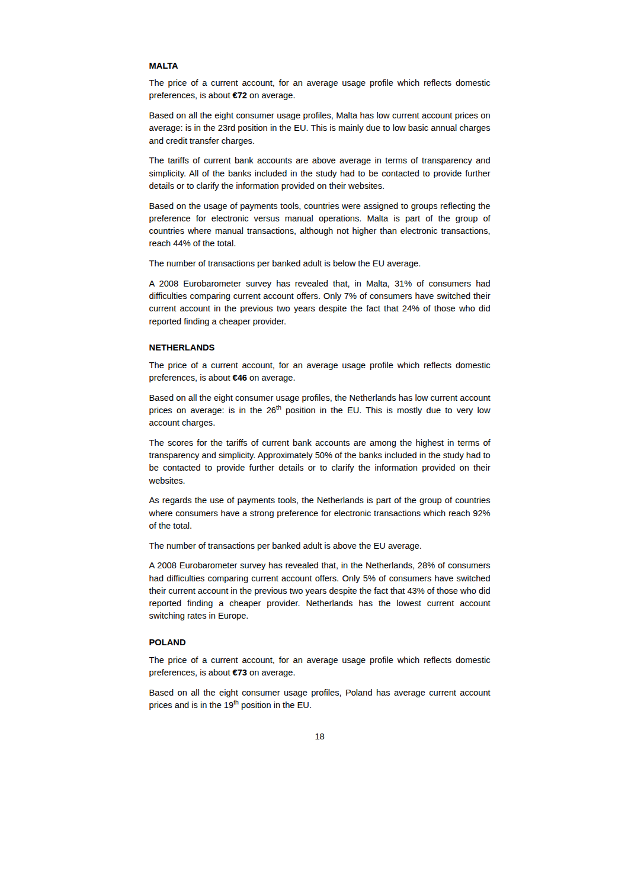MALTA
The price of a current account, for an average usage profile which reflects domestic preferences, is about €72 on average.
Based on all the eight consumer usage profiles, Malta has low current account prices on average: is in the 23rd position in the EU. This is mainly due to low basic annual charges and credit transfer charges.
The tariffs of current bank accounts are above average in terms of transparency and simplicity. All of the banks included in the study had to be contacted to provide further details or to clarify the information provided on their websites.
Based on the usage of payments tools, countries were assigned to groups reflecting the preference for electronic versus manual operations. Malta is part of the group of countries where manual transactions, although not higher than electronic transactions, reach 44% of the total.
The number of transactions per banked adult is below the EU average.
A 2008 Eurobarometer survey has revealed that, in Malta, 31% of consumers had difficulties comparing current account offers. Only 7% of consumers have switched their current account in the previous two years despite the fact that 24% of those who did reported finding a cheaper provider.
NETHERLANDS
The price of a current account, for an average usage profile which reflects domestic preferences, is about €46 on average.
Based on all the eight consumer usage profiles, the Netherlands has low current account prices on average: is in the 26th position in the EU. This is mostly due to very low account charges.
The scores for the tariffs of current bank accounts are among the highest in terms of transparency and simplicity. Approximately 50% of the banks included in the study had to be contacted to provide further details or to clarify the information provided on their websites.
As regards the use of payments tools, the Netherlands is part of the group of countries where consumers have a strong preference for electronic transactions which reach 92% of the total.
The number of transactions per banked adult is above the EU average.
A 2008 Eurobarometer survey has revealed that, in the Netherlands, 28% of consumers had difficulties comparing current account offers. Only 5% of consumers have switched their current account in the previous two years despite the fact that 43% of those who did reported finding a cheaper provider. Netherlands has the lowest current account switching rates in Europe.
POLAND
The price of a current account, for an average usage profile which reflects domestic preferences, is about €73 on average.
Based on all the eight consumer usage profiles, Poland has average current account prices and is in the 19th position in the EU.
18